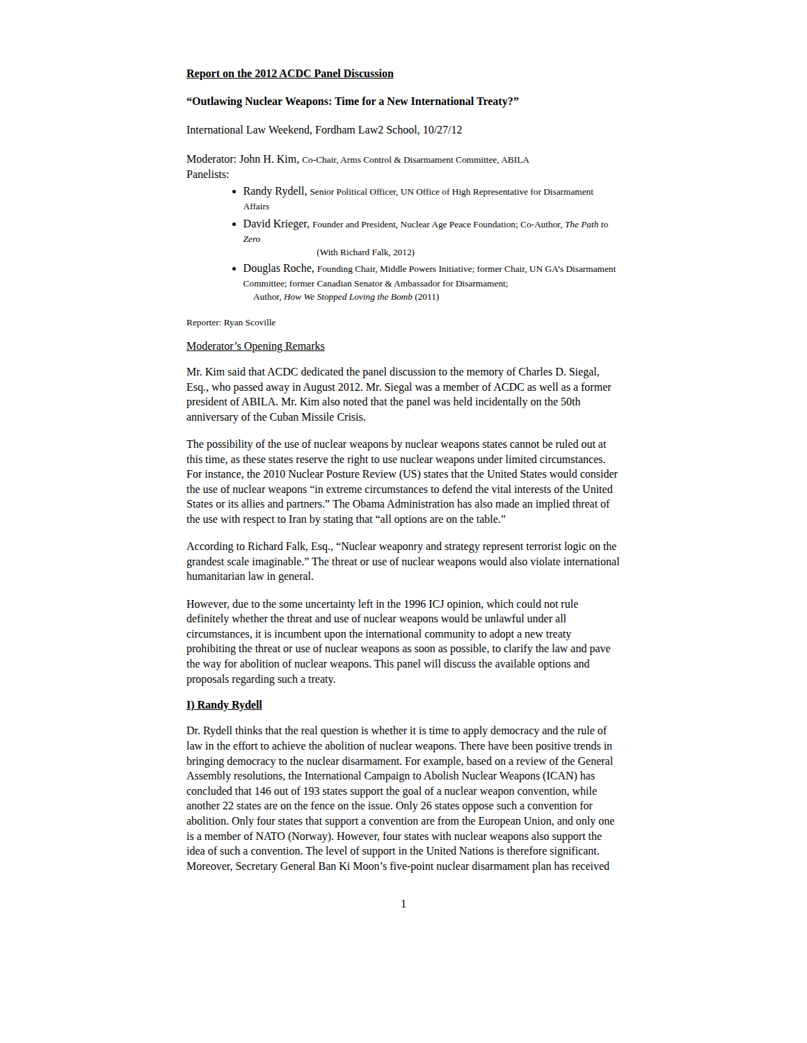Report on the 2012 ACDC Panel Discussion
“Outlawing Nuclear Weapons: Time for a New International Treaty?”
International Law Weekend, Fordham Law2 School, 10/27/12
Moderator: John H. Kim, Co-Chair, Arms Control & Disarmament Committee, ABILA
Panelists:
Randy Rydell, Senior Political Officer, UN Office of High Representative for Disarmament Affairs
David Krieger, Founder and President, Nuclear Age Peace Foundation; Co-Author, The Path to Zero (With Richard Falk, 2012)
Douglas Roche, Founding Chair, Middle Powers Initiative; former Chair, UN GA’s Disarmament Committee; former Canadian Senator & Ambassador for Disarmament; Author, How We Stopped Loving the Bomb (2011)
Reporter: Ryan Scoville
Moderator’s Opening Remarks
Mr. Kim said that ACDC dedicated the panel discussion to the memory of Charles D. Siegal, Esq., who passed away in August 2012. Mr. Siegal was a member of ACDC as well as a former president of ABILA. Mr. Kim also noted that the panel was held incidentally on the 50th anniversary of the Cuban Missile Crisis.
The possibility of the use of nuclear weapons by nuclear weapons states cannot be ruled out at this time, as these states reserve the right to use nuclear weapons under limited circumstances. For instance, the 2010 Nuclear Posture Review (US) states that the United States would consider the use of nuclear weapons “in extreme circumstances to defend the vital interests of the United States or its allies and partners.” The Obama Administration has also made an implied threat of the use with respect to Iran by stating that “all options are on the table.”
According to Richard Falk, Esq., “Nuclear weaponry and strategy represent terrorist logic on the grandest scale imaginable.” The threat or use of nuclear weapons would also violate international humanitarian law in general.
However, due to the some uncertainty left in the 1996 ICJ opinion, which could not rule definitely whether the threat and use of nuclear weapons would be unlawful under all circumstances, it is incumbent upon the international community to adopt a new treaty prohibiting the threat or use of nuclear weapons as soon as possible, to clarify the law and pave the way for abolition of nuclear weapons. This panel will discuss the available options and proposals regarding such a treaty.
I) Randy Rydell
Dr. Rydell thinks that the real question is whether it is time to apply democracy and the rule of law in the effort to achieve the abolition of nuclear weapons. There have been positive trends in bringing democracy to the nuclear disarmament. For example, based on a review of the General Assembly resolutions, the International Campaign to Abolish Nuclear Weapons (ICAN) has concluded that 146 out of 193 states support the goal of a nuclear weapon convention, while another 22 states are on the fence on the issue. Only 26 states oppose such a convention for abolition. Only four states that support a convention are from the European Union, and only one is a member of NATO (Norway). However, four states with nuclear weapons also support the idea of such a convention. The level of support in the United Nations is therefore significant. Moreover, Secretary General Ban Ki Moon’s five-point nuclear disarmament plan has received
1